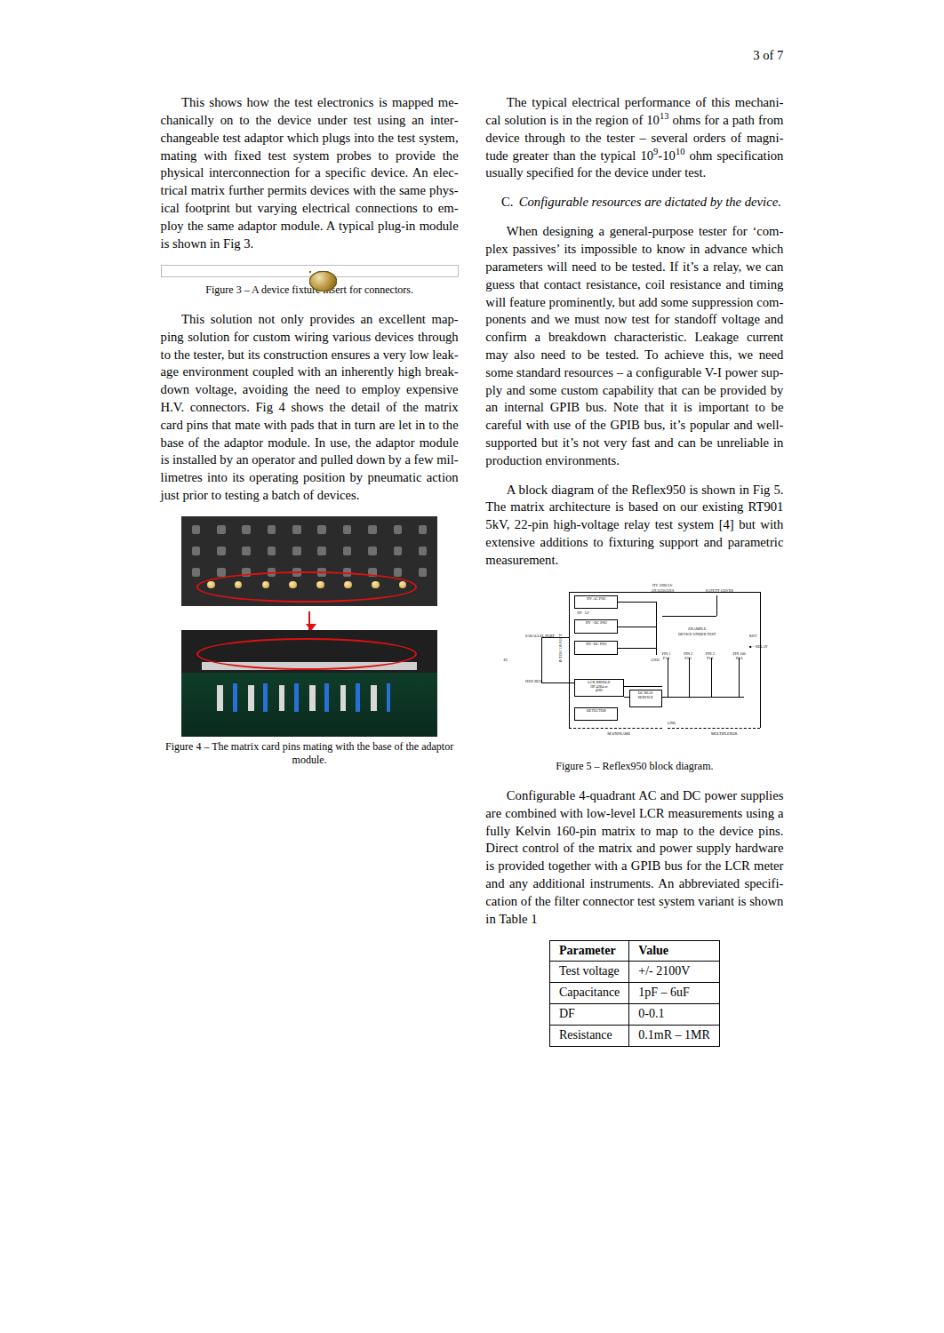3 of 7
This shows how the test electronics is mapped mechanically on to the device under test using an interchangeable test adaptor which plugs into the test system, mating with fixed test system probes to provide the physical interconnection for a specific device. An electrical matrix further permits devices with the same physical footprint but varying electrical connections to employ the same adaptor module. A typical plug-in module is shown in Fig 3.
Figure 3 – A device fixture insert for connectors.
This solution not only provides an excellent mapping solution for custom wiring various devices through to the tester, but its construction ensures a very low leakage environment coupled with an inherently high breakdown voltage, avoiding the need to employ expensive H.V. connectors. Fig 4 shows the detail of the matrix card pins that mate with pads that in turn are let in to the base of the adaptor module. In use, the adaptor module is installed by an operator and pulled down by a few millimetres into its operating position by pneumatic action just prior to testing a batch of devices.
Figure 4 – The matrix card pins mating with the base of the adaptor module.
The typical electrical performance of this mechanical solution is in the region of 1013 ohms for a path from device through to the tester – several orders of magnitude greater than the typical 109-1010 ohm specification usually specified for the device under test.
C. Configurable resources are dictated by the device.
When designing a general-purpose tester for ‘complex passives’ its impossible to know in advance which parameters will need to be tested. If it’s a relay, we can guess that contact resistance, coil resistance and timing will feature prominently, but add some suppression components and we must now test for standoff voltage and confirm a breakdown characteristic. Leakage current may also need to be tested. To achieve this, we need some standard resources – a configurable V-I power supply and some custom capability that can be provided by an internal GPIB bus. Note that it is important to be careful with use of the GPIB bus, it’s popular and well-supported but it’s not very fast and can be unreliable in production environments.
A block diagram of the Reflex950 is shown in Fig 5. The matrix architecture is based on our existing RT901 5kV, 22-pin high-voltage relay test system [4] but with extensive additions to fixturing support and parametric measurement.
HV AND LV
ANALOGUES SAFETY COVER KEY ■ = RELAY PC PARALLEL PORT IEEE BUS INTERCONNECT EXAMPLE
DEVICE UNDER TEST GND PIN 1
P1.1 PIN 2
P2.1 PIN 3
P3.1 PIN 160
P4.0 MAINFRAME MULTIPLEXOR GND HV AC PSU HF LF HV +DC PSU HV -DC PSU LCR BRIDGE
HP 4284 or
4285 DETECTOR DC BIAS
SERVICE
Figure 5 – Reflex950 block diagram.
Configurable 4-quadrant AC and DC power supplies are combined with low-level LCR measurements using a fully Kelvin 160-pin matrix to map to the device pins. Direct control of the matrix and power supply hardware is provided together with a GPIB bus for the LCR meter and any additional instruments. An abbreviated specification of the filter connector test system variant is shown in Table 1
| Parameter | Value |
| --- | --- |
| Test voltage | +/- 2100V |
| Capacitance | 1pF – 6uF |
| DF | 0-0.1 |
| Resistance | 0.1mR – 1MR |